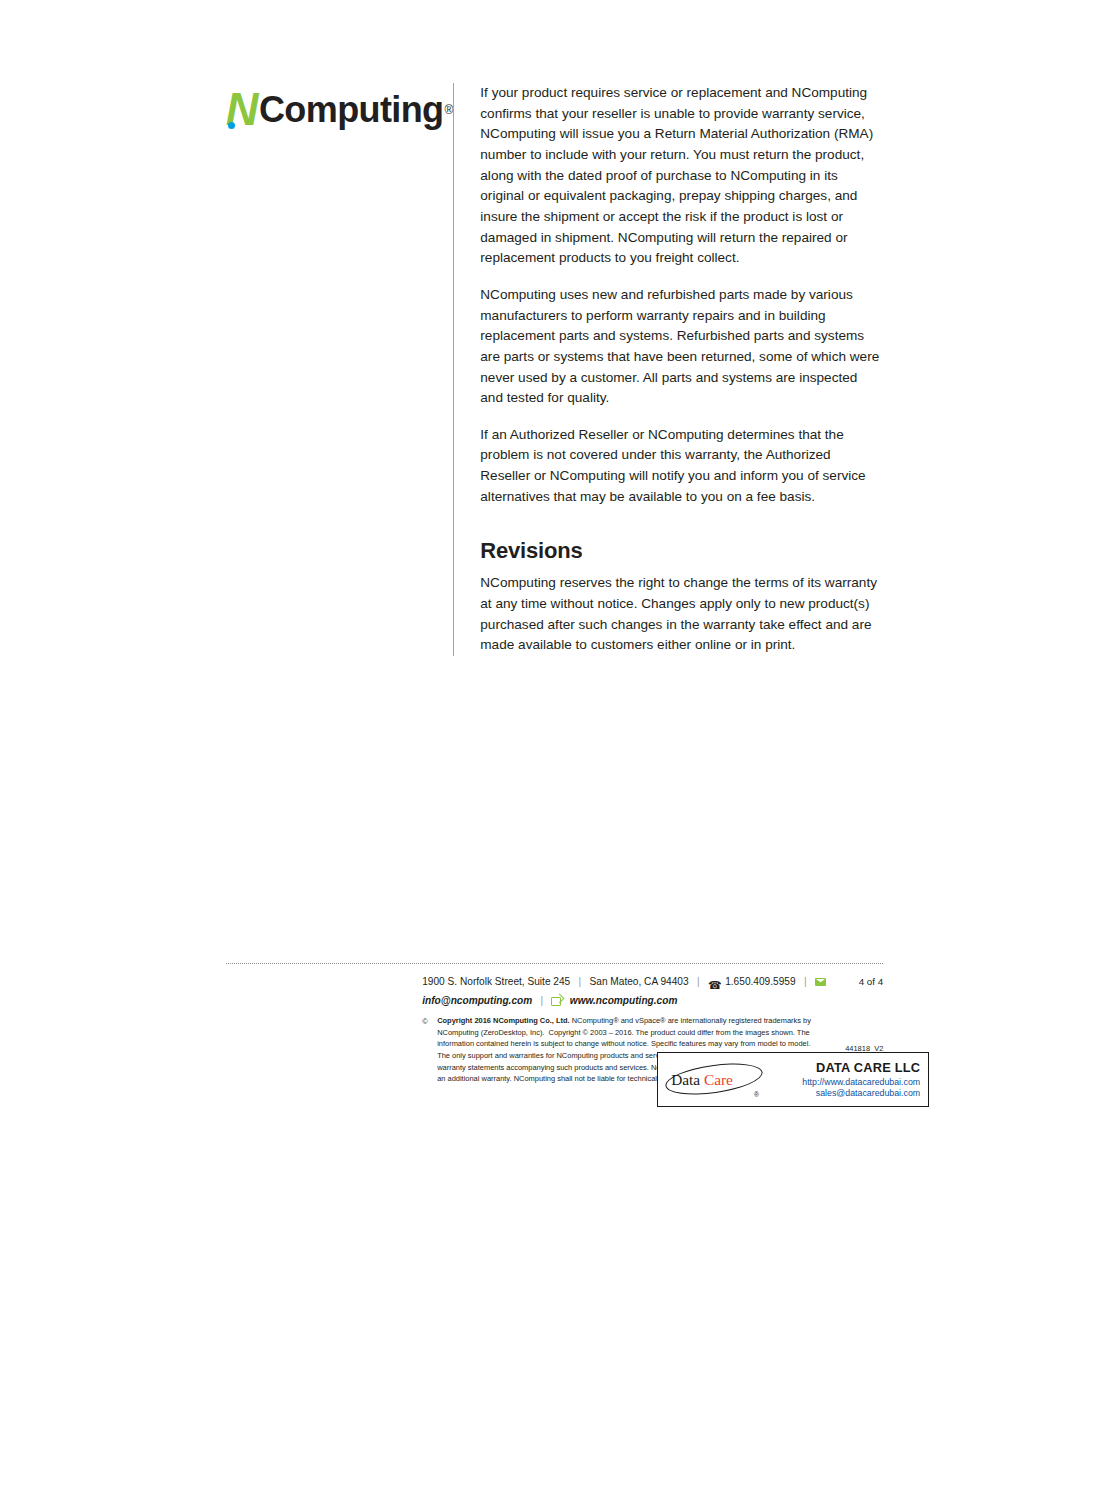NComputing®
If your product requires service or replacement and NComputing confirms that your reseller is unable to provide warranty service, NComputing will issue you a Return Material Authorization (RMA) number to include with your return. You must return the product, along with the dated proof of purchase to NComputing in its original or equivalent packaging, prepay shipping charges, and insure the shipment or accept the risk if the product is lost or damaged in shipment. NComputing will return the repaired or replacement products to you freight collect.
NComputing uses new and refurbished parts made by various manufacturers to perform warranty repairs and in building replacement parts and systems. Refurbished parts and systems are parts or systems that have been returned, some of which were never used by a customer. All parts and systems are inspected and tested for quality.
If an Authorized Reseller or NComputing determines that the problem is not covered under this warranty, the Authorized Reseller or NComputing will notify you and inform you of service alternatives that may be available to you on a fee basis.
Revisions
NComputing reserves the right to change the terms of its warranty at any time without notice. Changes apply only to new product(s) purchased after such changes in the warranty take effect and are made available to customers either online or in print.
4 of 4
1900 S. Norfolk Street, Suite 245 | San Mateo, CA 94403 | 1.650.409.5959 | info@ncomputing.com | www.ncomputing.com
©
Copyright 2016 NComputing Co., Ltd. NComputing® and vSpace® are internationally registered trademarks by NComputing (ZeroDesktop, Inc). Copyright © 2003 – 2016. The product could differ from the images shown. The information contained herein is subject to change without notice. Specific features may vary from model to model. The only support and warranties for NComputing products and services are set forth in the express support and warranty statements accompanying such products and services. Nothing herein should be construed as constituting an additional warranty. NComputing shall not be liable for technical or editorial errors or omissions. 441818_V2
Data Care
®
DATA CARE LLC
http://www.datacaredubai.com
sales@datacaredubai.com